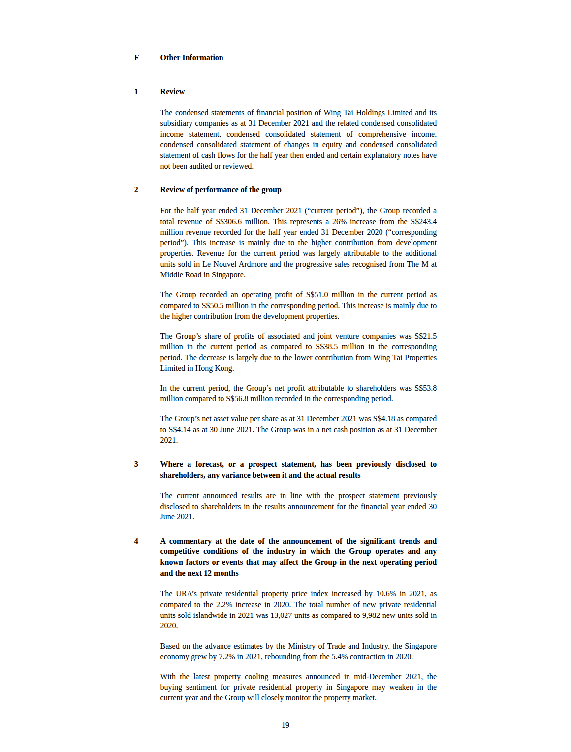F
Other Information
1
Review
The condensed statements of financial position of Wing Tai Holdings Limited and its subsidiary companies as at 31 December 2021 and the related condensed consolidated income statement, condensed consolidated statement of comprehensive income, condensed consolidated statement of changes in equity and condensed consolidated statement of cash flows for the half year then ended and certain explanatory notes have not been audited or reviewed.
2
Review of performance of the group
For the half year ended 31 December 2021 (“current period”), the Group recorded a total revenue of S$306.6 million. This represents a 26% increase from the S$243.4 million revenue recorded for the half year ended 31 December 2020 (“corresponding period”). This increase is mainly due to the higher contribution from development properties. Revenue for the current period was largely attributable to the additional units sold in Le Nouvel Ardmore and the progressive sales recognised from The M at Middle Road in Singapore.
The Group recorded an operating profit of S$51.0 million in the current period as compared to S$50.5 million in the corresponding period. This increase is mainly due to the higher contribution from the development properties.
The Group’s share of profits of associated and joint venture companies was S$21.5 million in the current period as compared to S$38.5 million in the corresponding period. The decrease is largely due to the lower contribution from Wing Tai Properties Limited in Hong Kong.
In the current period, the Group’s net profit attributable to shareholders was S$53.8 million compared to S$56.8 million recorded in the corresponding period.
The Group’s net asset value per share as at 31 December 2021 was S$4.18 as compared to S$4.14 as at 30 June 2021. The Group was in a net cash position as at 31 December 2021.
3
Where a forecast, or a prospect statement, has been previously disclosed to shareholders, any variance between it and the actual results
The current announced results are in line with the prospect statement previously disclosed to shareholders in the results announcement for the financial year ended 30 June 2021.
4
A commentary at the date of the announcement of the significant trends and competitive conditions of the industry in which the Group operates and any known factors or events that may affect the Group in the next operating period and the next 12 months
The URA’s private residential property price index increased by 10.6% in 2021, as compared to the 2.2% increase in 2020. The total number of new private residential units sold islandwide in 2021 was 13,027 units as compared to 9,982 new units sold in 2020.
Based on the advance estimates by the Ministry of Trade and Industry, the Singapore economy grew by 7.2% in 2021, rebounding from the 5.4% contraction in 2020.
With the latest property cooling measures announced in mid-December 2021, the buying sentiment for private residential property in Singapore may weaken in the current year and the Group will closely monitor the property market.
19